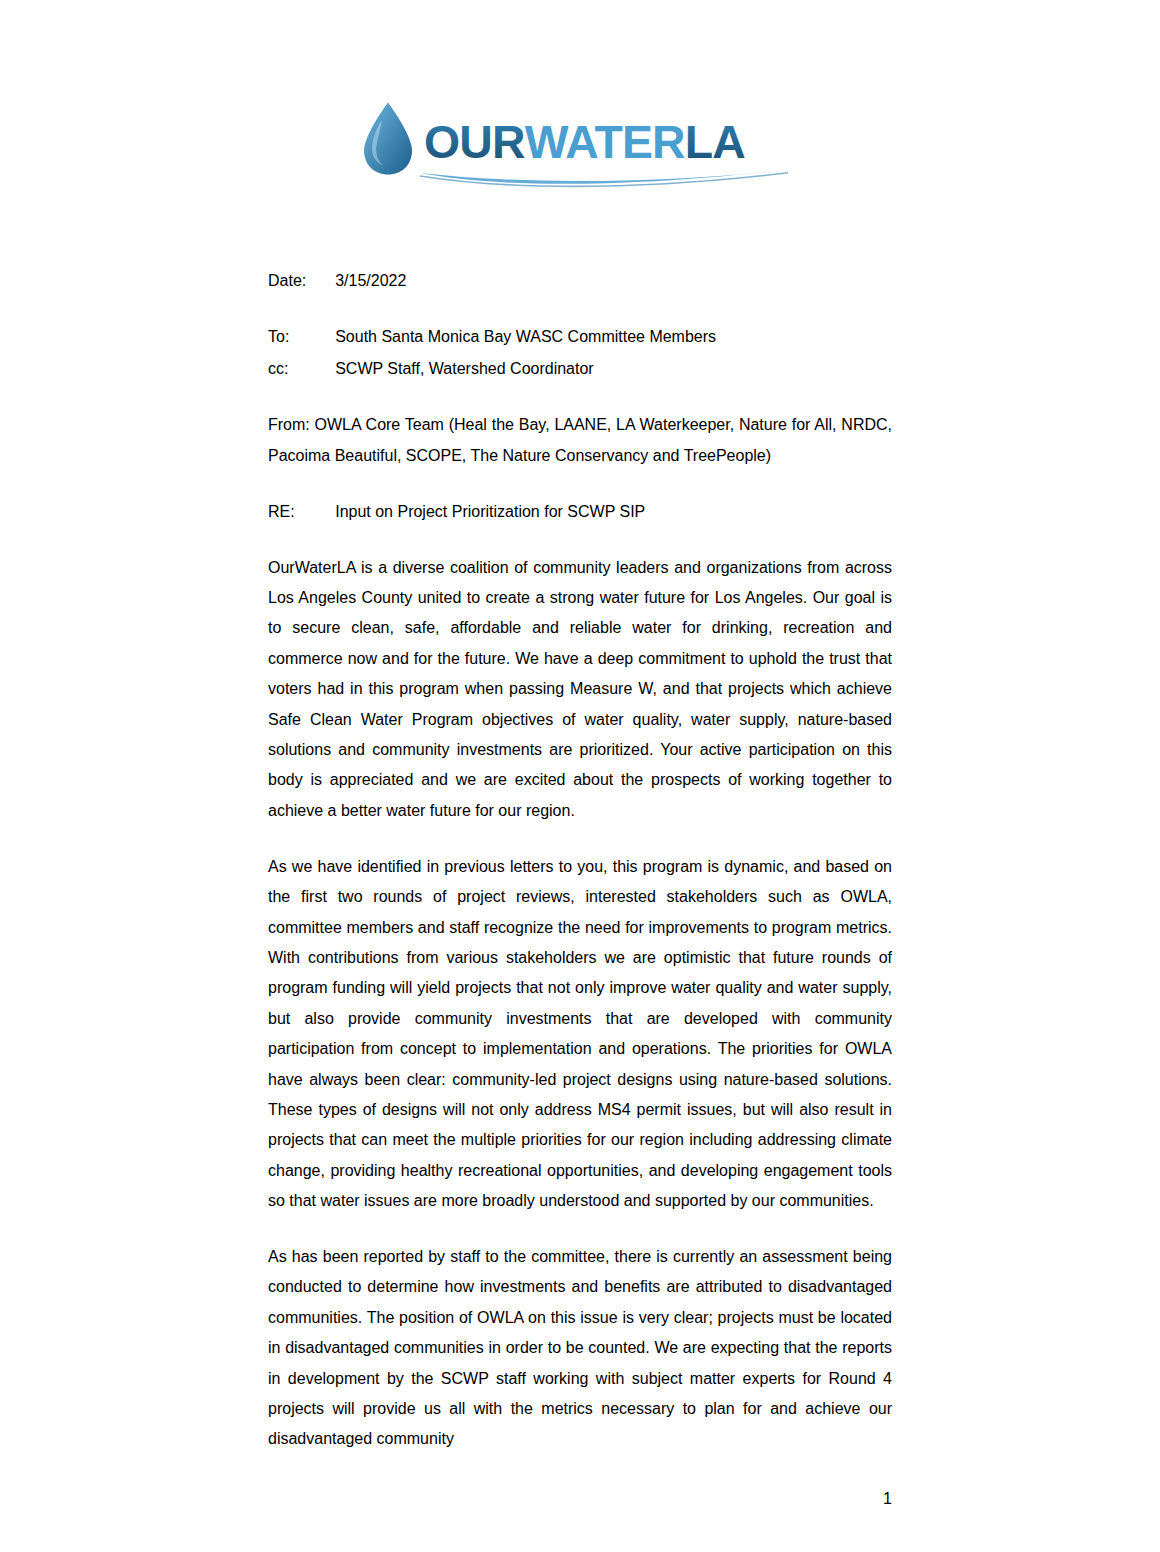OURWATERLA
Date:
3/15/2022
To:
South Santa Monica Bay WASC Committee Members
cc:
SCWP Staff, Watershed Coordinator
From: OWLA Core Team (Heal the Bay, LAANE, LA Waterkeeper, Nature for All, NRDC, Pacoima Beautiful, SCOPE, The Nature Conservancy and TreePeople)
RE:
Input on Project Prioritization for SCWP SIP
OurWaterLA is a diverse coalition of community leaders and organizations from across Los Angeles County united to create a strong water future for Los Angeles. Our goal is to secure clean, safe, affordable and reliable water for drinking, recreation and commerce now and for the future. We have a deep commitment to uphold the trust that voters had in this program when passing Measure W, and that projects which achieve Safe Clean Water Program objectives of water quality, water supply, nature-based solutions and community investments are prioritized. Your active participation on this body is appreciated and we are excited about the prospects of working together to achieve a better water future for our region.
As we have identified in previous letters to you, this program is dynamic, and based on the first two rounds of project reviews, interested stakeholders such as OWLA, committee members and staff recognize the need for improvements to program metrics. With contributions from various stakeholders we are optimistic that future rounds of program funding will yield projects that not only improve water quality and water supply, but also provide community investments that are developed with community participation from concept to implementation and operations. The priorities for OWLA have always been clear: community-led project designs using nature-based solutions. These types of designs will not only address MS4 permit issues, but will also result in projects that can meet the multiple priorities for our region including addressing climate change, providing healthy recreational opportunities, and developing engagement tools so that water issues are more broadly understood and supported by our communities.
As has been reported by staff to the committee, there is currently an assessment being conducted to determine how investments and benefits are attributed to disadvantaged communities. The position of OWLA on this issue is very clear; projects must be located in disadvantaged communities in order to be counted. We are expecting that the reports in development by the SCWP staff working with subject matter experts for Round 4 projects will provide us all with the metrics necessary to plan for and achieve our disadvantaged community
1